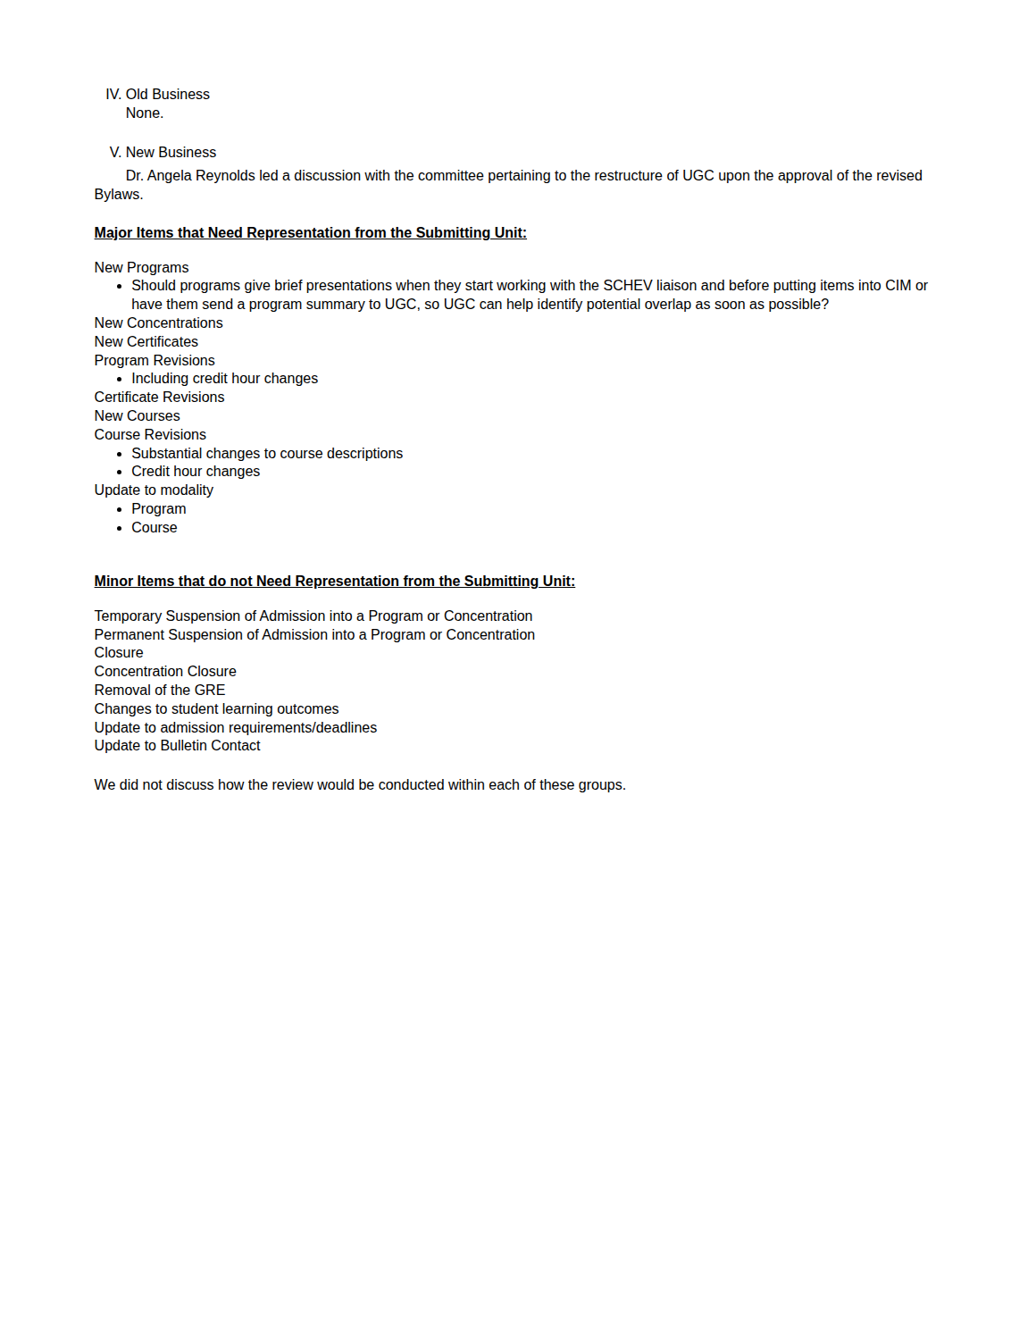Old Business
None.
New Business
Dr. Angela Reynolds led a discussion with the committee pertaining to the restructure of UGC upon the approval of the revised Bylaws.
Major Items that Need Representation from the Submitting Unit:
New Programs
Should programs give brief presentations when they start working with the SCHEV liaison and before putting items into CIM or have them send a program summary to UGC, so UGC can help identify potential overlap as soon as possible?
New Concentrations
New Certificates
Program Revisions
Including credit hour changes
Certificate Revisions
New Courses
Course Revisions
Substantial changes to course descriptions
Credit hour changes
Update to modality
Program
Course
Minor Items that do not Need Representation from the Submitting Unit:
Temporary Suspension of Admission into a Program or Concentration
Permanent Suspension of Admission into a Program or Concentration
Closure
Concentration Closure
Removal of the GRE
Changes to student learning outcomes
Update to admission requirements/deadlines
Update to Bulletin Contact
We did not discuss how the review would be conducted within each of these groups.